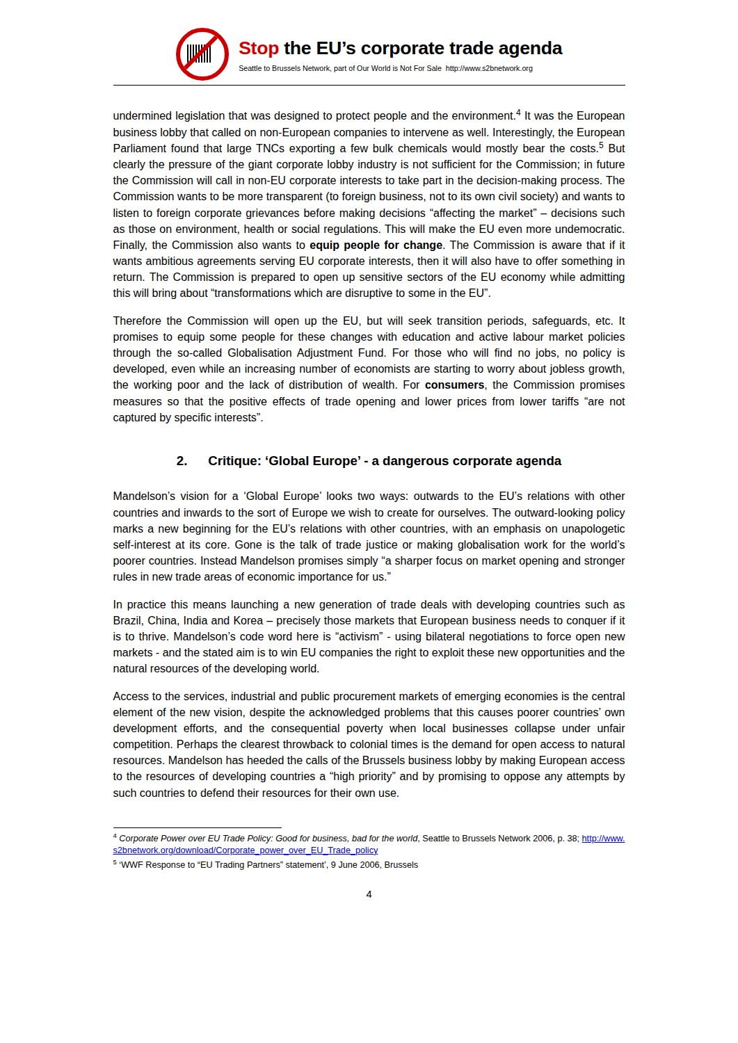Stop the EU’s corporate trade agenda
Seattle to Brussels Network, part of Our World is Not For Sale http://www.s2bnetwork.org
undermined legislation that was designed to protect people and the environment.4 It was the European business lobby that called on non-European companies to intervene as well. Interestingly, the European Parliament found that large TNCs exporting a few bulk chemicals would mostly bear the costs.5 But clearly the pressure of the giant corporate lobby industry is not sufficient for the Commission; in future the Commission will call in non-EU corporate interests to take part in the decision-making process. The Commission wants to be more transparent (to foreign business, not to its own civil society) and wants to listen to foreign corporate grievances before making decisions “affecting the market” – decisions such as those on environment, health or social regulations. This will make the EU even more undemocratic. Finally, the Commission also wants to equip people for change. The Commission is aware that if it wants ambitious agreements serving EU corporate interests, then it will also have to offer something in return. The Commission is prepared to open up sensitive sectors of the EU economy while admitting this will bring about “transformations which are disruptive to some in the EU”.
Therefore the Commission will open up the EU, but will seek transition periods, safeguards, etc. It promises to equip some people for these changes with education and active labour market policies through the so-called Globalisation Adjustment Fund. For those who will find no jobs, no policy is developed, even while an increasing number of economists are starting to worry about jobless growth, the working poor and the lack of distribution of wealth. For consumers, the Commission promises measures so that the positive effects of trade opening and lower prices from lower tariffs “are not captured by specific interests”.
2. Critique: ‘Global Europe’ - a dangerous corporate agenda
Mandelson’s vision for a ‘Global Europe’ looks two ways: outwards to the EU’s relations with other countries and inwards to the sort of Europe we wish to create for ourselves. The outward-looking policy marks a new beginning for the EU’s relations with other countries, with an emphasis on unapologetic self-interest at its core. Gone is the talk of trade justice or making globalisation work for the world’s poorer countries. Instead Mandelson promises simply “a sharper focus on market opening and stronger rules in new trade areas of economic importance for us.”
In practice this means launching a new generation of trade deals with developing countries such as Brazil, China, India and Korea – precisely those markets that European business needs to conquer if it is to thrive. Mandelson’s code word here is “activism” - using bilateral negotiations to force open new markets - and the stated aim is to win EU companies the right to exploit these new opportunities and the natural resources of the developing world.
Access to the services, industrial and public procurement markets of emerging economies is the central element of the new vision, despite the acknowledged problems that this causes poorer countries’ own development efforts, and the consequential poverty when local businesses collapse under unfair competition. Perhaps the clearest throwback to colonial times is the demand for open access to natural resources. Mandelson has heeded the calls of the Brussels business lobby by making European access to the resources of developing countries a “high priority” and by promising to oppose any attempts by such countries to defend their resources for their own use.
4 Corporate Power over EU Trade Policy: Good for business, bad for the world, Seattle to Brussels Network 2006, p. 38; http://www.s2bnetwork.org/download/Corporate_power_over_EU_Trade_policy
5 ‘WWF Response to “EU Trading Partners” statement’, 9 June 2006, Brussels
4